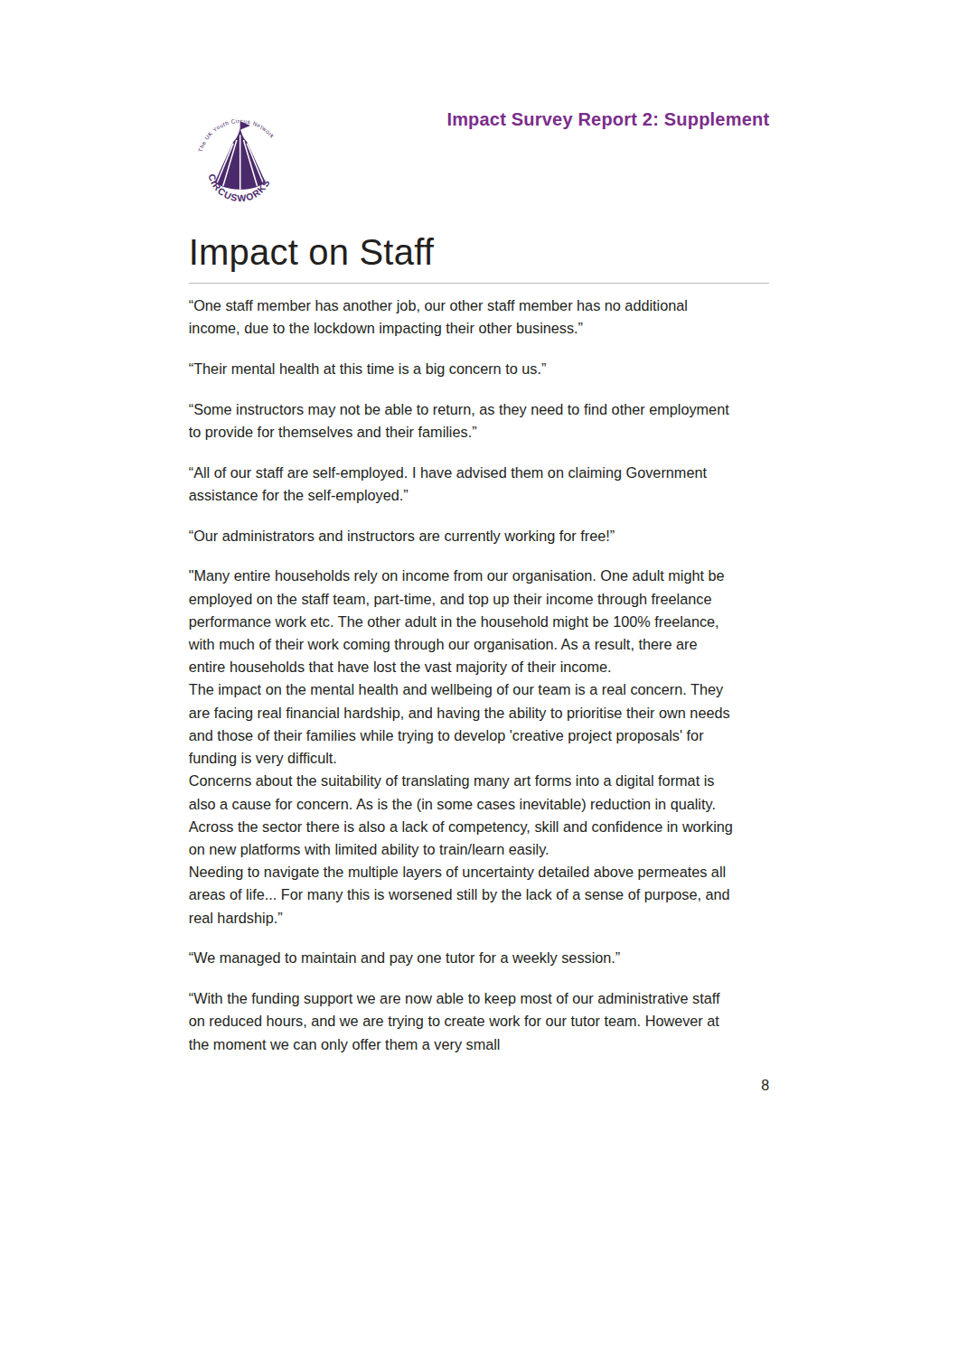The UK Youth Circus Network CIRCUSWORKS
Impact Survey Report 2: Supplement
Impact on Staff
“One staff member has another job, our other staff member has no additional income, due to the lockdown impacting their other business.”
“Their mental health at this time is a big concern to us.”
“Some instructors may not be able to return, as they need to find other employment to provide for themselves and their families.”
“All of our staff are self-employed. I have advised them on claiming Government assistance for the self-employed.”
“Our administrators and instructors are currently working for free!”
"Many entire households rely on income from our organisation. One adult might be employed on the staff team, part-time, and top up their income through freelance performance work etc. The other adult in the household might be 100% freelance, with much of their work coming through our organisation. As a result, there are entire households that have lost the vast majority of their income.
The impact on the mental health and wellbeing of our team is a real concern. They are facing real financial hardship, and having the ability to prioritise their own needs and those of their families while trying to develop 'creative project proposals' for funding is very difficult.
Concerns about the suitability of translating many art forms into a digital format is also a cause for concern. As is the (in some cases inevitable) reduction in quality. Across the sector there is also a lack of competency, skill and confidence in working on new platforms with limited ability to train/learn easily.
Needing to navigate the multiple layers of uncertainty detailed above permeates all areas of life... For many this is worsened still by the lack of a sense of purpose, and real hardship.”
“We managed to maintain and pay one tutor for a weekly session.”
“With the funding support we are now able to keep most of our administrative staff on reduced hours, and we are trying to create work for our tutor team. However at the moment we can only offer them a very small
8